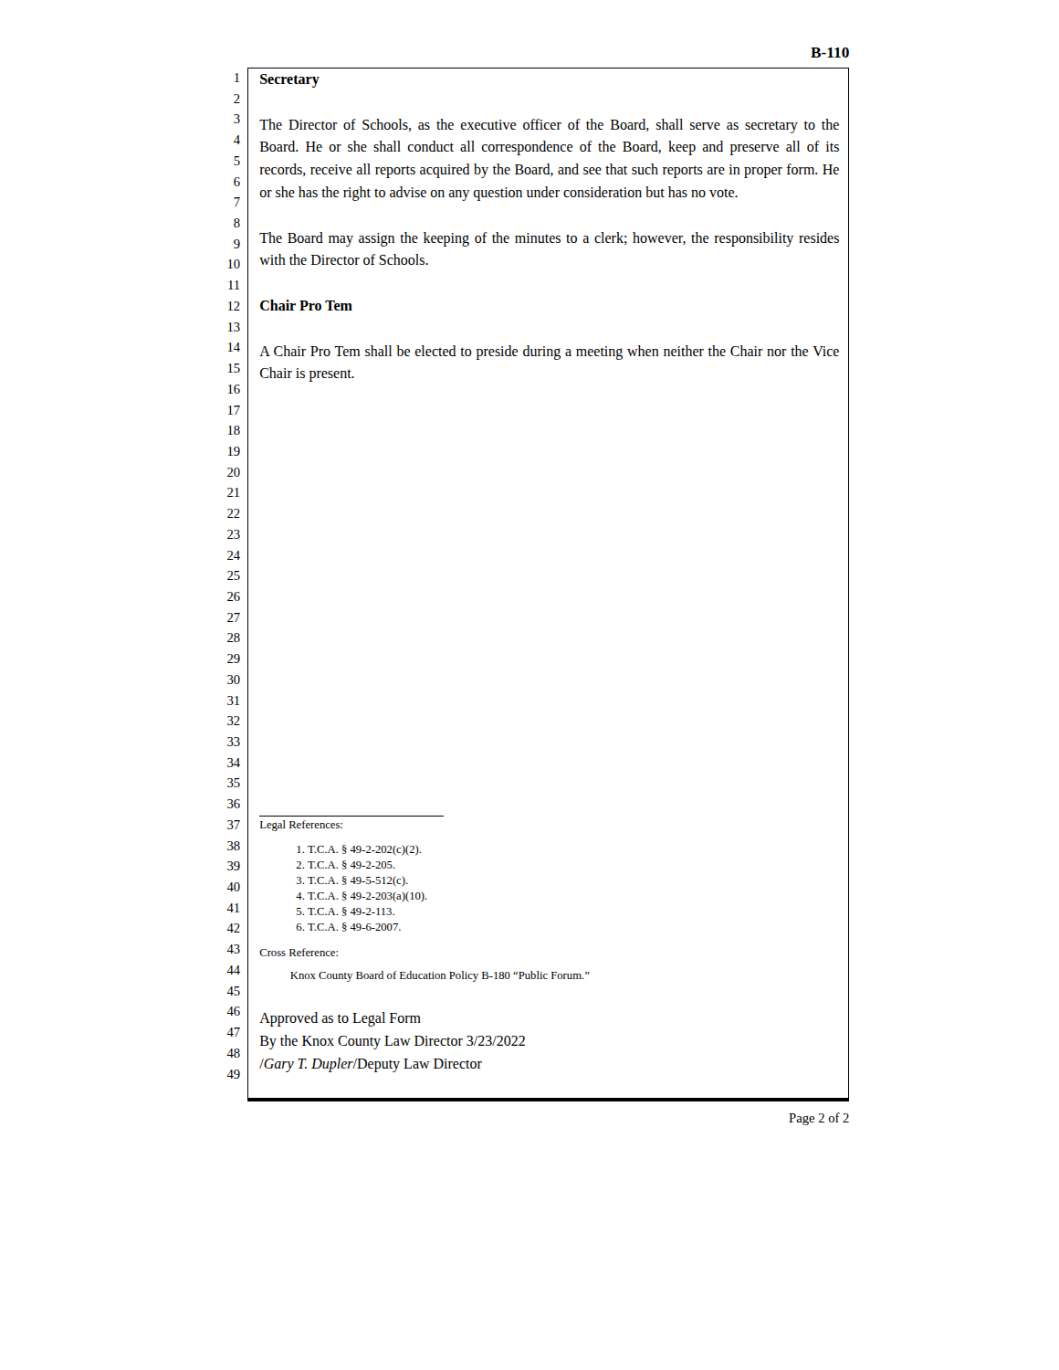B-110
1
2
3
4
5
6
7
8
9
10
11
12
13
14
15
16
17
18
19
20
21
22
23
24
25
26
27
28
29
30
31
32
33
34
35
36
37
38
39
40
41
42
43
44
45
46
47
48
49
Secretary
The Director of Schools, as the executive officer of the Board, shall serve as secretary to the Board. He or she shall conduct all correspondence of the Board, keep and preserve all of its records, receive all reports acquired by the Board, and see that such reports are in proper form. He or she has the right to advise on any question under consideration but has no vote.
The Board may assign the keeping of the minutes to a clerk; however, the responsibility resides with the Director of Schools.
Chair Pro Tem
A Chair Pro Tem shall be elected to preside during a meeting when neither the Chair nor the Vice Chair is present.
Legal References:
T.C.A. § 49-2-202(c)(2).
T.C.A. § 49-2-205.
T.C.A. § 49-5-512(c).
T.C.A. § 49-2-203(a)(10).
T.C.A. § 49-2-113.
T.C.A. § 49-6-2007.
Cross Reference:
Knox County Board of Education Policy B-180 “Public Forum.”
Approved as to Legal Form
By the Knox County Law Director 3/23/2022
/Gary T. Dupler/Deputy Law Director
Page 2 of 2